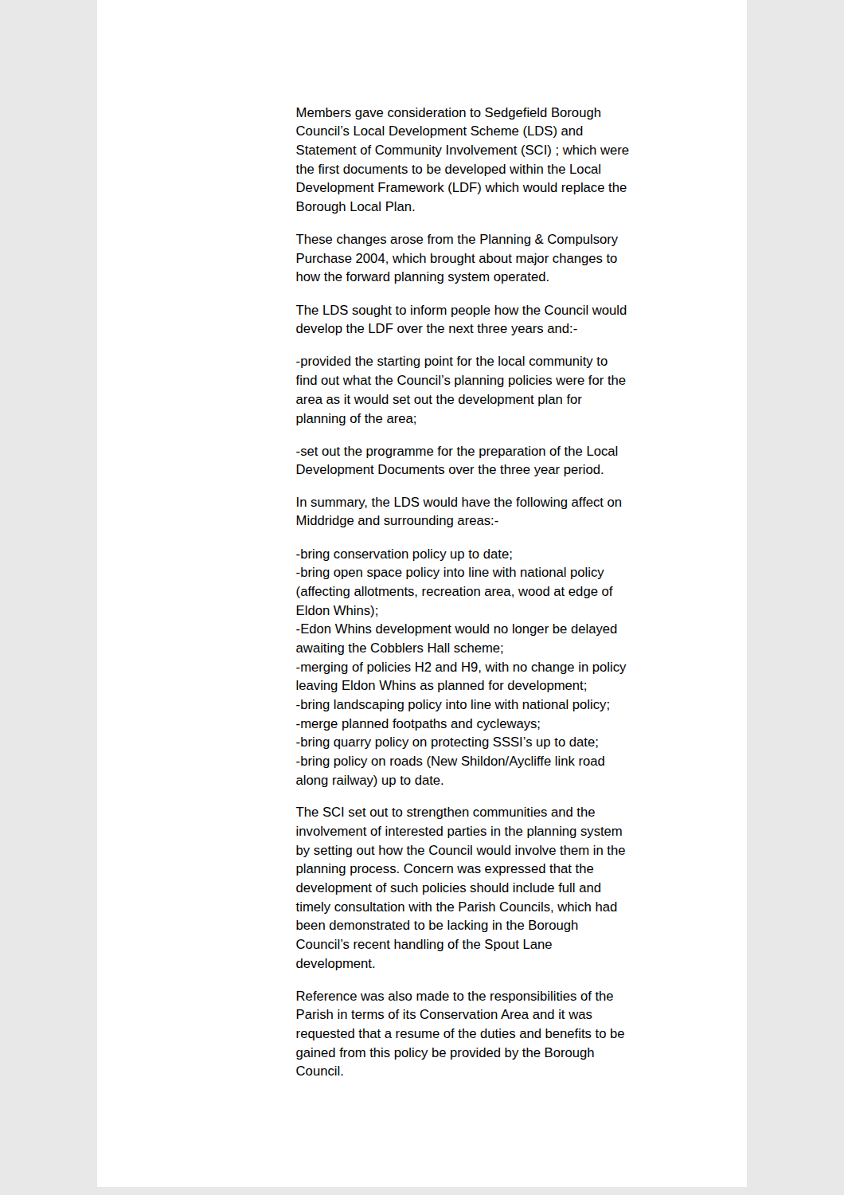Members gave consideration to Sedgefield Borough Council’s Local Development Scheme (LDS) and Statement of Community Involvement (SCI) ; which were the first documents to be developed within the Local Development Framework (LDF) which would replace the Borough Local Plan.
These changes arose from the Planning & Compulsory Purchase 2004, which brought about major changes to how the forward planning system operated.
The LDS sought to inform people how the Council would develop the LDF over the next three years and:-
provided the starting point for the local community to find out what the Council’s planning policies were for the area as it would set out the development plan for planning of the area;
set out the programme for the preparation of the Local Development Documents over the three year period.
In summary, the LDS would have the following affect on Middridge and surrounding areas:-
bring conservation policy up to date;
bring open space policy into line with national policy (affecting allotments, recreation area, wood at edge of Eldon Whins);
Edon Whins development would no longer be delayed awaiting the Cobblers Hall scheme;
merging of policies H2 and H9, with no change in policy leaving Eldon Whins as planned for development;
bring landscaping policy into line with national policy;
merge planned footpaths and cycleways;
bring quarry policy on protecting SSSI’s up to date;
bring policy on roads (New Shildon/Aycliffe link road along railway) up to date.
The SCI set out to strengthen communities and the involvement of interested parties in the planning system by setting out how the Council would involve them in the planning process. Concern was expressed that the development of such policies should include full and timely consultation with the Parish Councils, which had been demonstrated to be lacking in the Borough Council’s recent handling of the Spout Lane development.
Reference was also made to the responsibilities of the Parish in terms of its Conservation Area and it was requested that a resume of the duties and benefits to be gained from this policy be provided by the Borough Council.